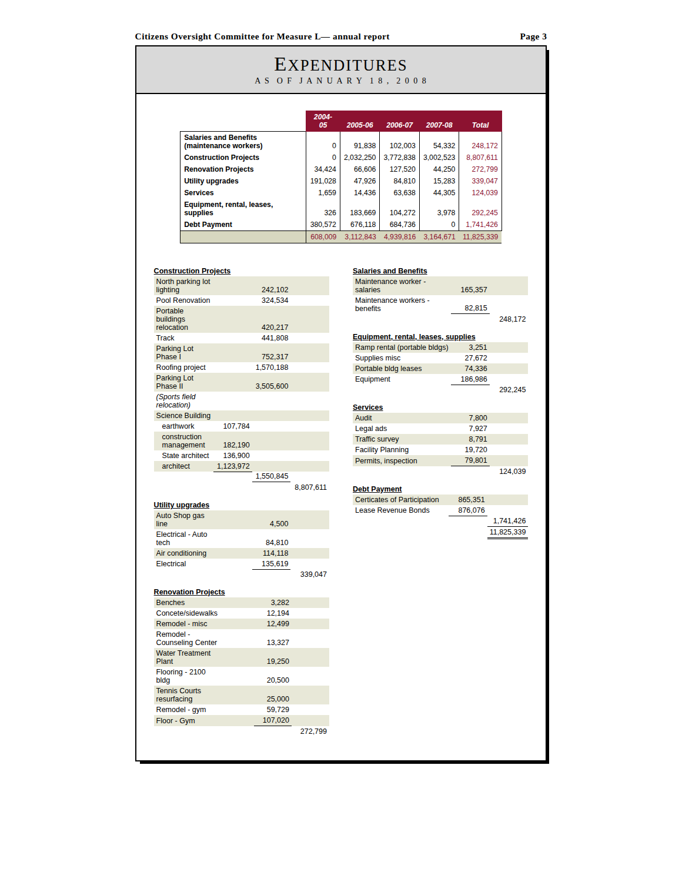Citizens Oversight Committee for Measure L— annual report
Page 3
EXPENDITURES
A S O F J A N U A R Y 1 8 , 2 0 0 8
| | 2004-05 | 2005-06 | 2006-07 | 2007-08 | Total |
| --- | --- | --- | --- | --- | --- |
| Salaries and Benefits (maintenance workers) | 0 | 91,838 | 102,003 | 54,332 | 248,172 |
| Construction Projects | 0 | 2,032,250 | 3,772,838 | 3,002,523 | 8,807,611 |
| Renovation Projects | 34,424 | 66,606 | 127,520 | 44,250 | 272,799 |
| Utility upgrades | 191,028 | 47,926 | 84,810 | 15,283 | 339,047 |
| Services | 1,659 | 14,436 | 63,638 | 44,305 | 124,039 |
| Equipment, rental, leases, supplies | 326 | 183,669 | 104,272 | 3,978 | 292,245 |
| Debt Payment | 380,572 | 676,118 | 684,736 | 0 | 1,741,426 |
| | 608,009 | 3,112,843 | 4,939,816 | 3,164,671 | 11,825,339 |
Construction Projects
| North parking lot lighting | | 242,102 | |
| Pool Renovation | | 324,534 | |
| Portable buildings relocation | | 420,217 | |
| Track | | 441,808 | |
| Parking Lot Phase I | | 752,317 | |
| Roofing project | | 1,570,188 | |
| Parking Lot Phase II | | 3,505,600 | |
| (Sports field relocation) | | | |
| Science Building | | | |
| earthwork | 107,784 | | |
| construction management | 182,190 | | |
| State architect | 136,900 | | |
| architect | 1,123,972 | | |
| | | 1,550,845 | |
| | | | 8,807,611 |
Utility upgrades
| Auto Shop gas line | | 4,500 | |
| Electrical - Auto tech | | 84,810 | |
| Air conditioning | | 114,118 | |
| Electrical | | 135,619 | |
| | | | 339,047 |
Renovation Projects
| Benches | | 3,282 | |
| Concete/sidewalks | | 12,194 | |
| Remodel - misc | | 12,499 | |
| Remodel - Counseling Center | | 13,327 | |
| Water Treatment Plant | | 19,250 | |
| Flooring - 2100 bldg | | 20,500 | |
| Tennis Courts resurfacing | | 25,000 | |
| Remodel - gym | | 59,729 | |
| Floor - Gym | | 107,020 | |
| | | | 272,799 |
Salaries and Benefits
| Maintenance worker - salaries | 165,357 | |
| Maintenance workers - benefits | 82,815 | |
| | | 248,172 |
Equipment, rental, leases, supplies
| Ramp rental (portable bldgs) | 3,251 | |
| Supplies misc | 27,672 | |
| Portable bldg leases | 74,336 | |
| Equipment | 186,986 | |
| | | 292,245 |
Services
| Audit | 7,800 | |
| Legal ads | 7,927 | |
| Traffic survey | 8,791 | |
| Facility Planning | 19,720 | |
| Permits, inspection | 79,801 | |
| | | 124,039 |
Debt Payment
| Certicates of Participation | 865,351 | |
| Lease Revenue Bonds | 876,076 | |
| | | 1,741,426 |
| | | 11,825,339 |